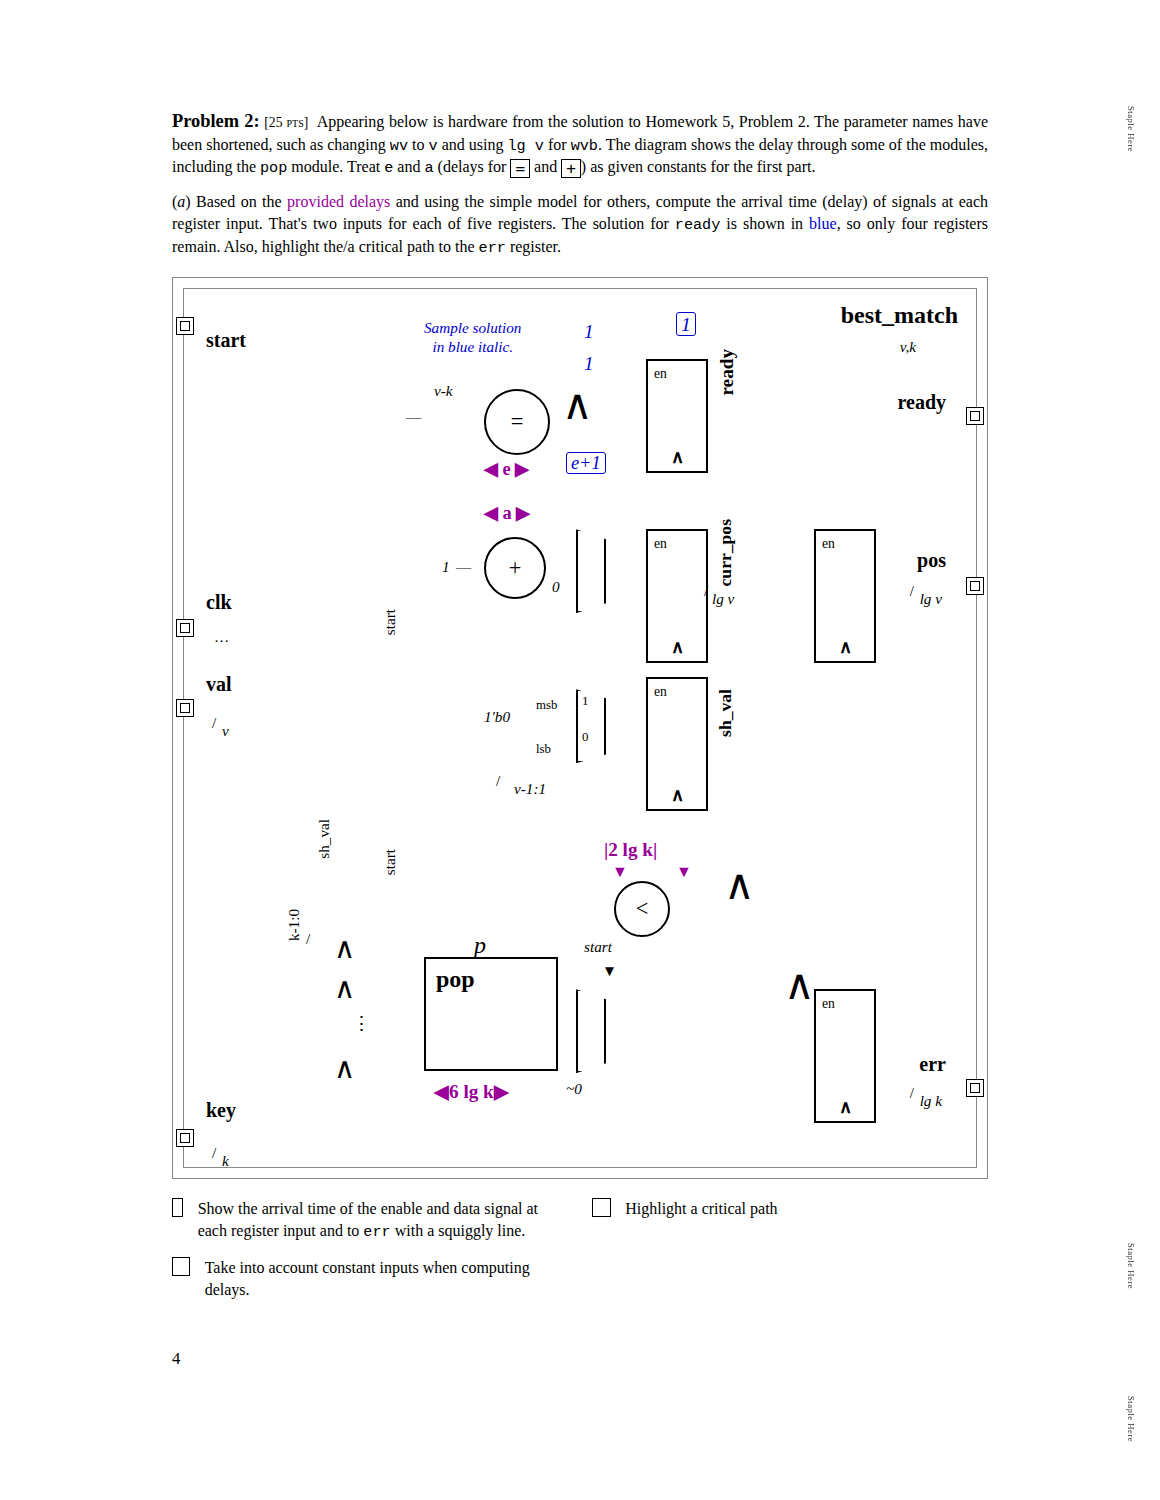Staple Here
Staple Here
Staple Here
Problem 2: [25 pts] Appearing below is hardware from the solution to Homework 5, Problem 2. The parameter names have been shortened, such as changing wv to v and using lg v for wvb. The diagram shows the delay through some of the modules, including the pop module. Treat e and a (delays for = and +) as given constants for the first part.
(a) Based on the provided delays and using the simple model for others, compute the arrival time (delay) of signals at each register input. That's two inputs for each of five registers. The solution for ready is shown in blue, so only four registers remain. Also, highlight the/a critical path to the err register.
best_match
v,k
start
clk
…
val
v
/
key
k
/
ready
pos
lg v
/
err
lg k
/
Sample solution
in blue italic.
1
1
1
en ∧
ready
=
v-k
—
∧
◀ e ▶
e+1
◀ a ▶
+
1
—
0
en ∧
curr_pos
lg v
/
en ∧
start
en ∧
sh_val
1
0
1'b0
msb
lsb
v-1:1
/
sh_val
start
|2 lg k|
▼
▼
<
∧
k-1:0
/
∧
∧
∧
⋮
p
pop
◀6 lg k▶
start
▼
~0
∧
en ∧
Show the arrival time of the enable and data signal at each register input and to err with a squiggly line.
Take into account constant inputs when computing delays.
Highlight a critical path
4